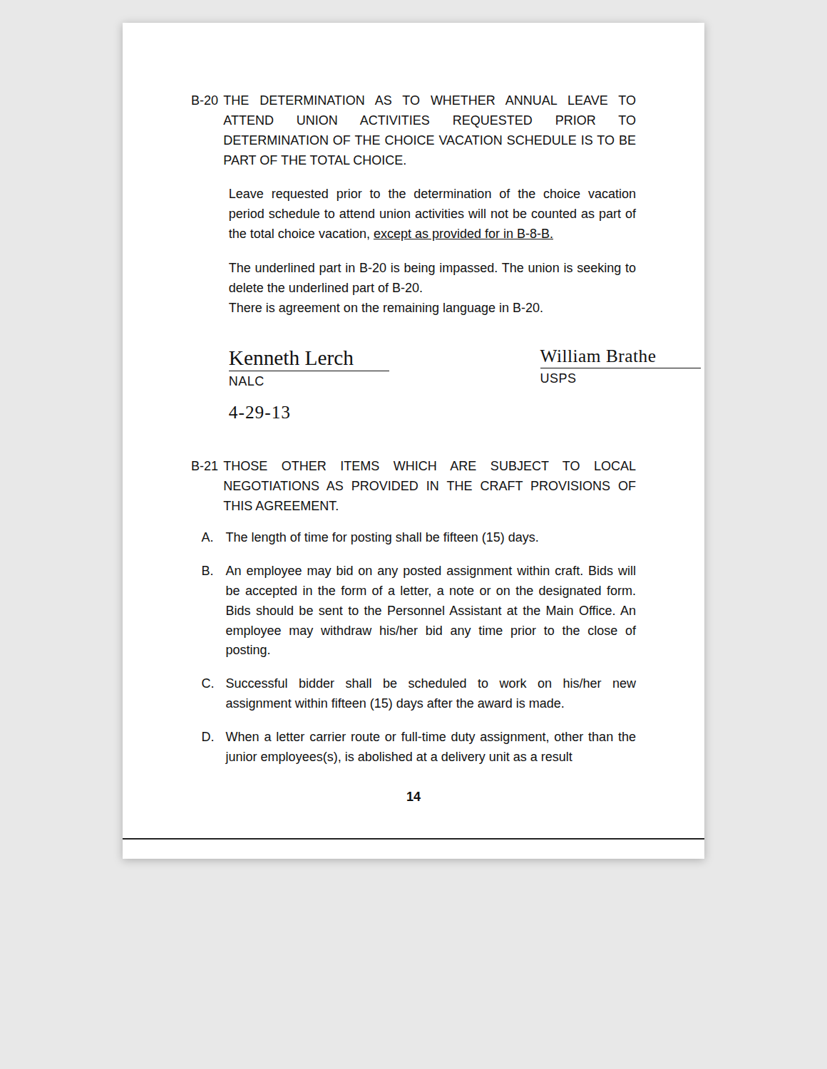B-20 THE DETERMINATION AS TO WHETHER ANNUAL LEAVE TO ATTEND UNION ACTIVITIES REQUESTED PRIOR TO DETERMINATION OF THE CHOICE VACATION SCHEDULE IS TO BE PART OF THE TOTAL CHOICE.
Leave requested prior to the determination of the choice vacation period schedule to attend union activities will not be counted as part of the total choice vacation, except as provided for in B-8-B.
The underlined part in B-20 is being impassed. The union is seeking to delete the underlined part of B-20.
There is agreement on the remaining language in B-20.
Kenneth Lerch
NALC
4-29-13
William Brathe
USPS
B-21 THOSE OTHER ITEMS WHICH ARE SUBJECT TO LOCAL NEGOTIATIONS AS PROVIDED IN THE CRAFT PROVISIONS OF THIS AGREEMENT.
A. The length of time for posting shall be fifteen (15) days.
B. An employee may bid on any posted assignment within craft. Bids will be accepted in the form of a letter, a note or on the designated form. Bids should be sent to the Personnel Assistant at the Main Office. An employee may withdraw his/her bid any time prior to the close of posting.
C. Successful bidder shall be scheduled to work on his/her new assignment within fifteen (15) days after the award is made.
D. When a letter carrier route or full-time duty assignment, other than the junior employees(s), is abolished at a delivery unit as a result
14